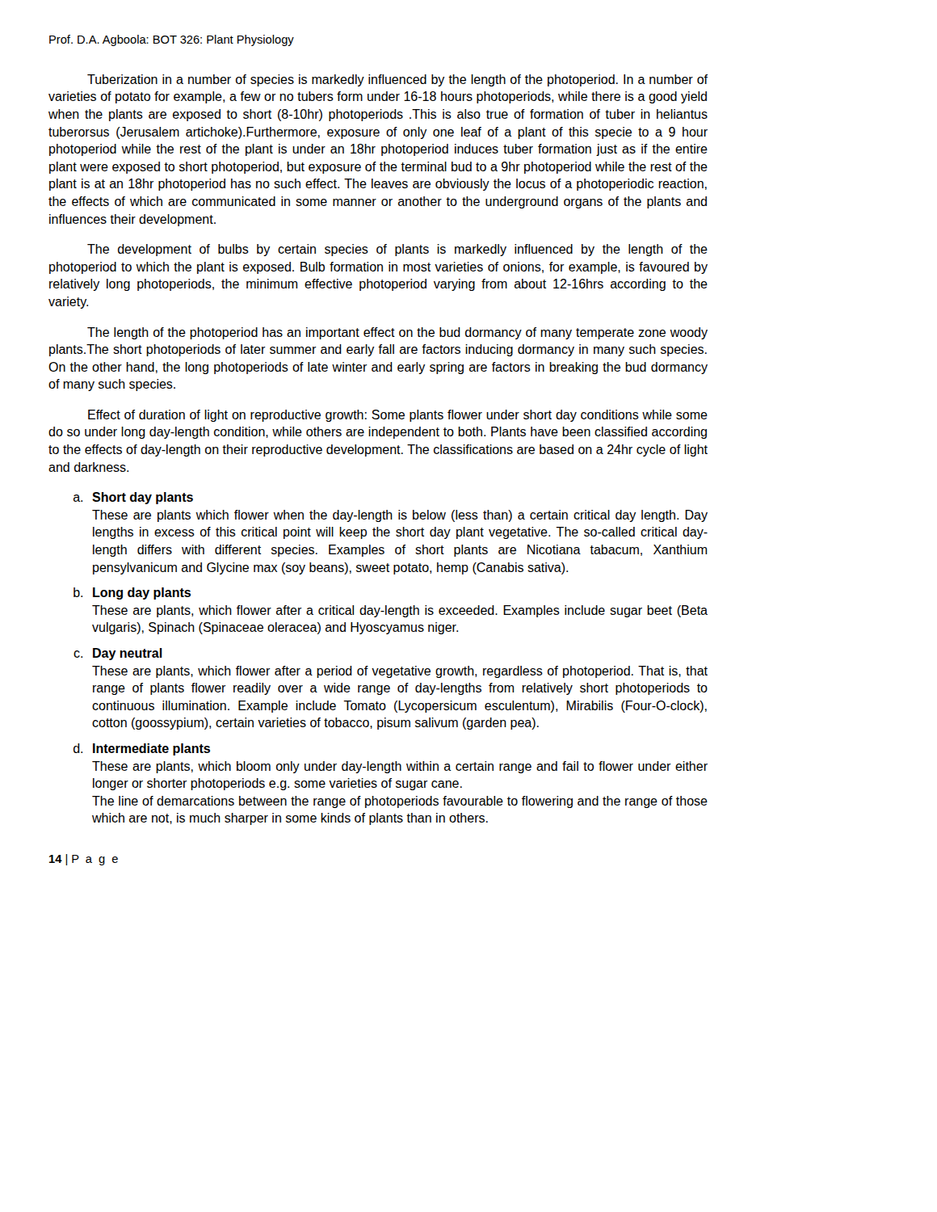Prof. D.A. Agboola: BOT 326: Plant Physiology
Tuberization in a number of species is markedly influenced by the length of the photoperiod. In a number of varieties of potato for example, a few or no tubers form under 16-18 hours photoperiods, while there is a good yield when the plants are exposed to short (8-10hr) photoperiods .This is also true of formation of tuber in heliantus tuberorsus (Jerusalem artichoke).Furthermore, exposure of only one leaf of a plant of this specie to a 9 hour photoperiod while the rest of the plant is under an 18hr photoperiod induces tuber formation just as if the entire plant were exposed to short photoperiod, but exposure of the terminal bud to a 9hr photoperiod while the rest of the plant is at an 18hr photoperiod has no such effect. The leaves are obviously the locus of a photoperiodic reaction, the effects of which are communicated in some manner or another to the underground organs of the plants and influences their development.
The development of bulbs by certain species of plants is markedly influenced by the length of the photoperiod to which the plant is exposed. Bulb formation in most varieties of onions, for example, is favoured by relatively long photoperiods, the minimum effective photoperiod varying from about 12-16hrs according to the variety.
The length of the photoperiod has an important effect on the bud dormancy of many temperate zone woody plants.The short photoperiods of later summer and early fall are factors inducing dormancy in many such species. On the other hand, the long photoperiods of late winter and early spring are factors in breaking the bud dormancy of many such species.
Effect of duration of light on reproductive growth: Some plants flower under short day conditions while some do so under long day-length condition, while others are independent to both. Plants have been classified according to the effects of day-length on their reproductive development. The classifications are based on a 24hr cycle of light and darkness.
Short day plants
These are plants which flower when the day-length is below (less than) a certain critical day length. Day lengths in excess of this critical point will keep the short day plant vegetative. The so-called critical day-length differs with different species. Examples of short plants are Nicotiana tabacum, Xanthium pensylvanicum and Glycine max (soy beans), sweet potato, hemp (Canabis sativa).
Long day plants
These are plants, which flower after a critical day-length is exceeded. Examples include sugar beet (Beta vulgaris), Spinach (Spinaceae oleracea) and Hyoscyamus niger.
Day neutral
These are plants, which flower after a period of vegetative growth, regardless of photoperiod. That is, that range of plants flower readily over a wide range of day-lengths from relatively short photoperiods to continuous illumination. Example include Tomato (Lycopersicum esculentum), Mirabilis (Four-O-clock), cotton (goossypium), certain varieties of tobacco, pisum salivum (garden pea).
Intermediate plants
These are plants, which bloom only under day-length within a certain range and fail to flower under either longer or shorter photoperiods e.g. some varieties of sugar cane.
The line of demarcations between the range of photoperiods favourable to flowering and the range of those which are not, is much sharper in some kinds of plants than in others.
14 | P a g e